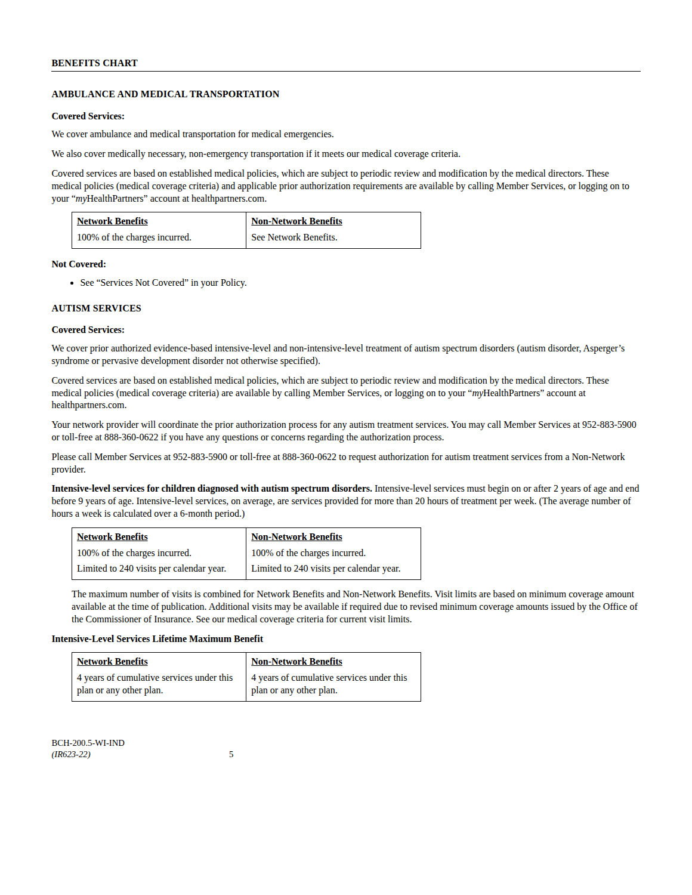BENEFITS CHART
AMBULANCE AND MEDICAL TRANSPORTATION
Covered Services:
We cover ambulance and medical transportation for medical emergencies.
We also cover medically necessary, non-emergency transportation if it meets our medical coverage criteria.
Covered services are based on established medical policies, which are subject to periodic review and modification by the medical directors. These medical policies (medical coverage criteria) and applicable prior authorization requirements are available by calling Member Services, or logging on to your “my HealthPartners” account at healthpartners.com.
| Network Benefits 100% of the charges incurred. | Non-Network Benefits See Network Benefits. |
Not Covered:
See “Services Not Covered” in your Policy.
AUTISM SERVICES
Covered Services:
We cover prior authorized evidence-based intensive-level and non-intensive-level treatment of autism spectrum disorders (autism disorder, Asperger’s syndrome or pervasive development disorder not otherwise specified).
Covered services are based on established medical policies, which are subject to periodic review and modification by the medical directors. These medical policies (medical coverage criteria) are available by calling Member Services, or logging on to your “my HealthPartners” account at healthpartners.com.
Your network provider will coordinate the prior authorization process for any autism treatment services. You may call Member Services at 952-883-5900 or toll-free at 888-360-0622 if you have any questions or concerns regarding the authorization process.
Please call Member Services at 952-883-5900 or toll-free at 888-360-0622 to request authorization for autism treatment services from a Non-Network provider.
Intensive-level services for children diagnosed with autism spectrum disorders. Intensive-level services must begin on or after 2 years of age and end before 9 years of age. Intensive-level services, on average, are services provided for more than 20 hours of treatment per week. (The average number of hours a week is calculated over a 6-month period.)
| Network Benefits 100% of the charges incurred. Limited to 240 visits per calendar year. | Non-Network Benefits 100% of the charges incurred. Limited to 240 visits per calendar year. |
The maximum number of visits is combined for Network Benefits and Non-Network Benefits. Visit limits are based on minimum coverage amount available at the time of publication. Additional visits may be available if required due to revised minimum coverage amounts issued by the Office of the Commissioner of Insurance. See our medical coverage criteria for current visit limits.
Intensive-Level Services Lifetime Maximum Benefit
| Network Benefits 4 years of cumulative services under this plan or any other plan. | Non-Network Benefits 4 years of cumulative services under this plan or any other plan. |
BCH-200.5-WI-IND
(IR623-22)5